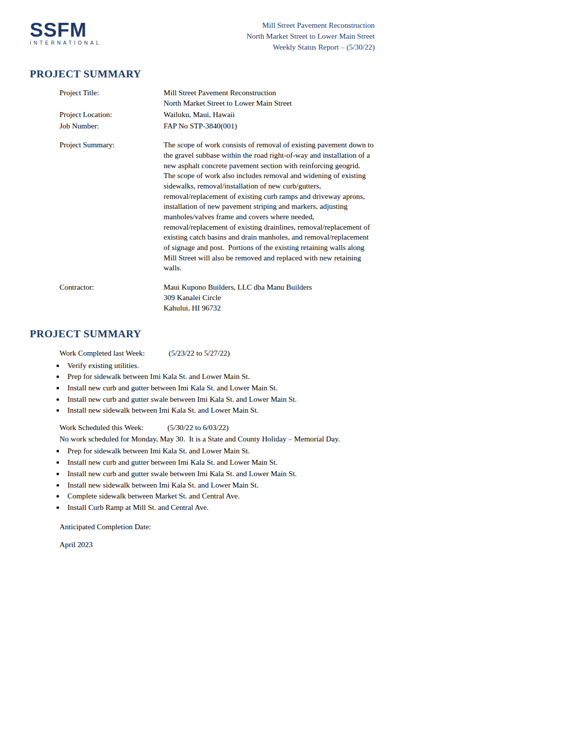SSFM
INTERNATIONAL
Mill Street Pavement Reconstruction
North Market Street to Lower Main Street
Weekly Status Report – (5/30/22)
PROJECT SUMMARY
| Project Title: | Mill Street Pavement Reconstruction North Market Street to Lower Main Street |
| Project Location: | Wailuku, Maui, Hawaii |
| Job Number: | FAP No STP-3840(001) |
| Project Summary: | The scope of work consists of removal of existing pavement down to the gravel subbase within the road right-of-way and installation of a new asphalt concrete pavement section with reinforcing geogrid. The scope of work also includes removal and widening of existing sidewalks, removal/installation of new curb/gutters, removal/replacement of existing curb ramps and driveway aprons, installation of new pavement striping and markers, adjusting manholes/valves frame and covers where needed, removal/replacement of existing drainlines, removal/replacement of existing catch basins and drain manholes, and removal/replacement of signage and post. Portions of the existing retaining walls along Mill Street will also be removed and replaced with new retaining walls. |
| Contractor: | Maui Kupono Builders, LLC dba Manu Builders 309 Kanalei Circle Kahului, HI 96732 |
PROJECT SUMMARY
Work Completed last Week: (5/23/22 to 5/27/22)
Verify existing utilities.
Prep for sidewalk between Imi Kala St. and Lower Main St.
Install new curb and gutter between Imi Kala St. and Lower Main St.
Install new curb and gutter swale between Imi Kala St. and Lower Main St.
Install new sidewalk between Imi Kala St. and Lower Main St.
Work Scheduled this Week: (5/30/22 to 6/03/22)
No work scheduled for Monday, May 30. It is a State and County Holiday – Memorial Day.
Prep for sidewalk between Imi Kala St. and Lower Main St.
Install new curb and gutter between Imi Kala St. and Lower Main St.
Install new curb and gutter swale between Imi Kala St. and Lower Main St.
Install new sidewalk between Imi Kala St. and Lower Main St.
Complete sidewalk between Market St. and Central Ave.
Install Curb Ramp at Mill St. and Central Ave.
Anticipated Completion Date:
April 2023